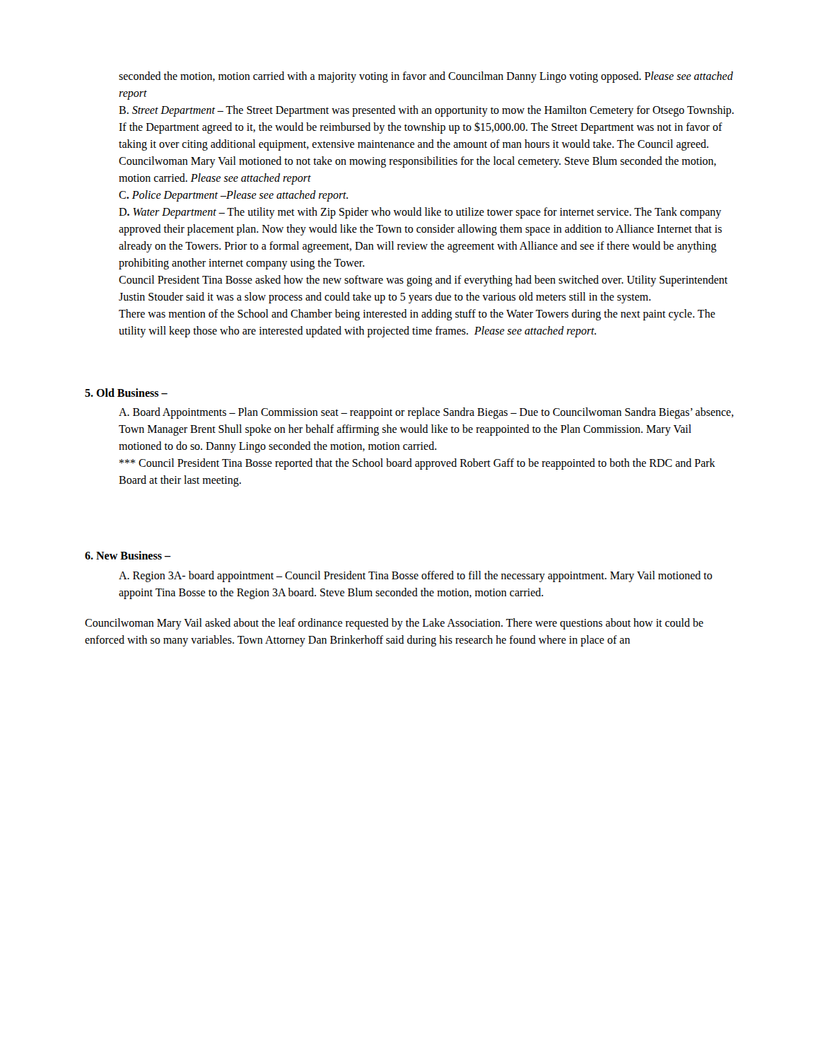seconded the motion, motion carried with a majority voting in favor and Councilman Danny Lingo voting opposed. Please see attached report
B. Street Department – The Street Department was presented with an opportunity to mow the Hamilton Cemetery for Otsego Township. If the Department agreed to it, the would be reimbursed by the township up to $15,000.00. The Street Department was not in favor of taking it over citing additional equipment, extensive maintenance and the amount of man hours it would take. The Council agreed. Councilwoman Mary Vail motioned to not take on mowing responsibilities for the local cemetery. Steve Blum seconded the motion, motion carried. Please see attached report
C. Police Department –Please see attached report.
D. Water Department – The utility met with Zip Spider who would like to utilize tower space for internet service. The Tank company approved their placement plan. Now they would like the Town to consider allowing them space in addition to Alliance Internet that is already on the Towers. Prior to a formal agreement, Dan will review the agreement with Alliance and see if there would be anything prohibiting another internet company using the Tower.
Council President Tina Bosse asked how the new software was going and if everything had been switched over. Utility Superintendent Justin Stouder said it was a slow process and could take up to 5 years due to the various old meters still in the system.
There was mention of the School and Chamber being interested in adding stuff to the Water Towers during the next paint cycle. The utility will keep those who are interested updated with projected time frames. Please see attached report.
5. Old Business –
A. Board Appointments – Plan Commission seat – reappoint or replace Sandra Biegas – Due to Councilwoman Sandra Biegas’ absence, Town Manager Brent Shull spoke on her behalf affirming she would like to be reappointed to the Plan Commission. Mary Vail motioned to do so. Danny Lingo seconded the motion, motion carried.
*** Council President Tina Bosse reported that the School board approved Robert Gaff to be reappointed to both the RDC and Park Board at their last meeting.
6. New Business –
A. Region 3A- board appointment – Council President Tina Bosse offered to fill the necessary appointment. Mary Vail motioned to appoint Tina Bosse to the Region 3A board. Steve Blum seconded the motion, motion carried.
Councilwoman Mary Vail asked about the leaf ordinance requested by the Lake Association. There were questions about how it could be enforced with so many variables. Town Attorney Dan Brinkerhoff said during his research he found where in place of an